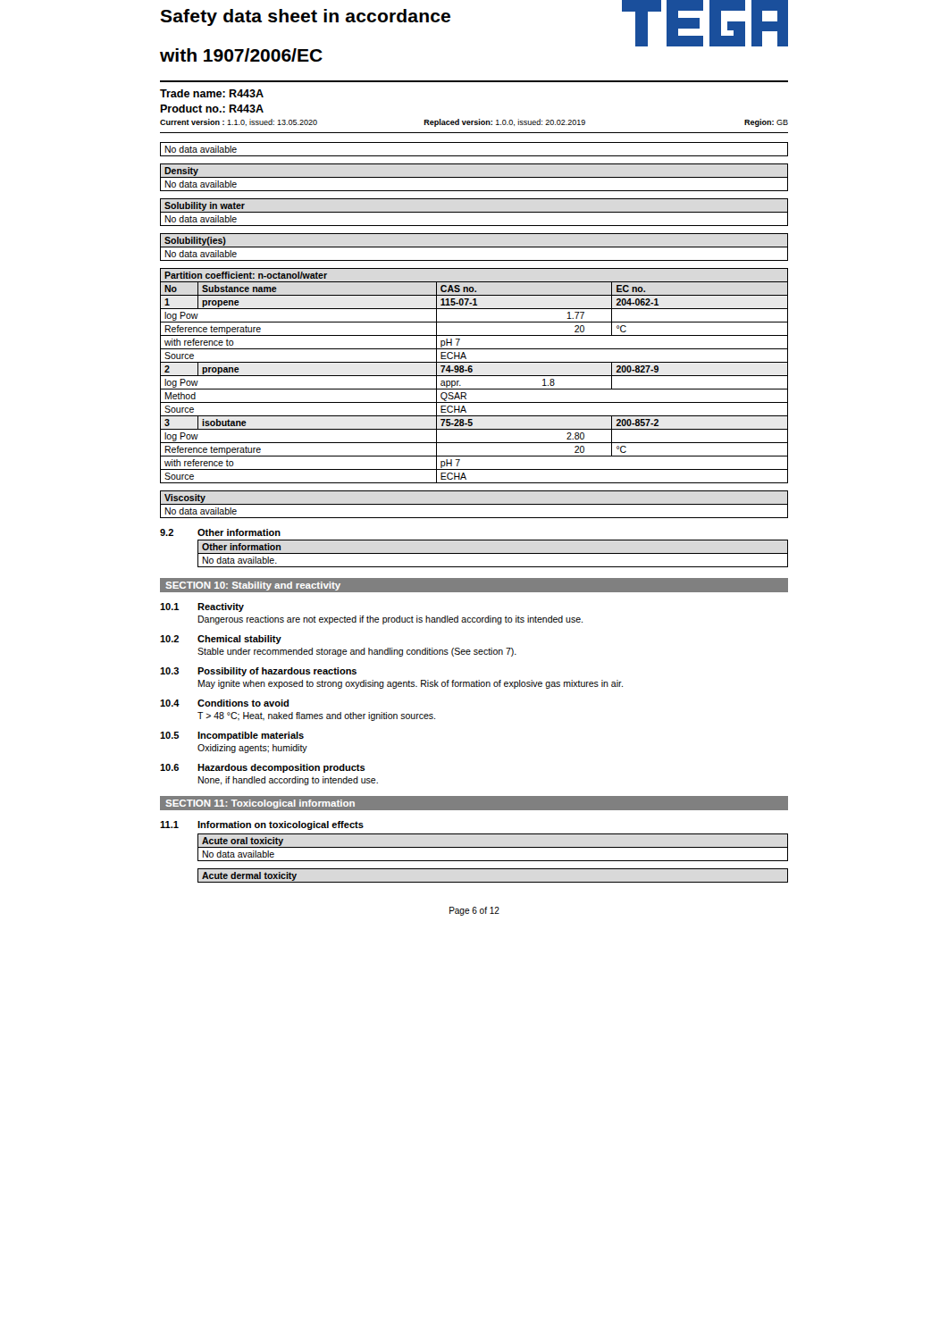Safety data sheet in accordance
with 1907/2006/EC
Trade name: R443A
Product no.: R443A
Current version : 1.1.0, issued: 13.05.2020 Replaced version: 1.0.0, issued: 20.02.2019 Region: GB
No data available
Density
No data available
Solubility in water
No data available
Solubility(ies)
No data available
| Partition coefficient: n-octanol/water |
| No | Substance name | CAS no. | EC no. |
| 1 | propene | 115-07-1 | 204-062-1 |
| log Pow | 1.77 | |
| Reference temperature | 20 | °C |
| with reference to | pH 7 |
| Source | ECHA |
| 2 | propane | 74-98-6 | 200-827-9 |
| log Pow | appr. 1.8 | |
| Method | QSAR |
| Source | ECHA |
| 3 | isobutane | 75-28-5 | 200-857-2 |
| log Pow | 2.80 | |
| Reference temperature | 20 | °C |
| with reference to | pH 7 |
| Source | ECHA |
Viscosity
No data available
9.2
Other information
Other information
No data available.
SECTION 10: Stability and reactivity
10.1
Reactivity
Dangerous reactions are not expected if the product is handled according to its intended use.
10.2
Chemical stability
Stable under recommended storage and handling conditions (See section 7).
10.3
Possibility of hazardous reactions
May ignite when exposed to strong oxydising agents. Risk of formation of explosive gas mixtures in air.
10.4
Conditions to avoid
T > 48 °C; Heat, naked flames and other ignition sources.
10.5
Incompatible materials
Oxidizing agents; humidity
10.6
Hazardous decomposition products
None, if handled according to intended use.
SECTION 11: Toxicological information
11.1
Information on toxicological effects
Acute oral toxicity
No data available
Acute dermal toxicity
Page 6 of 12